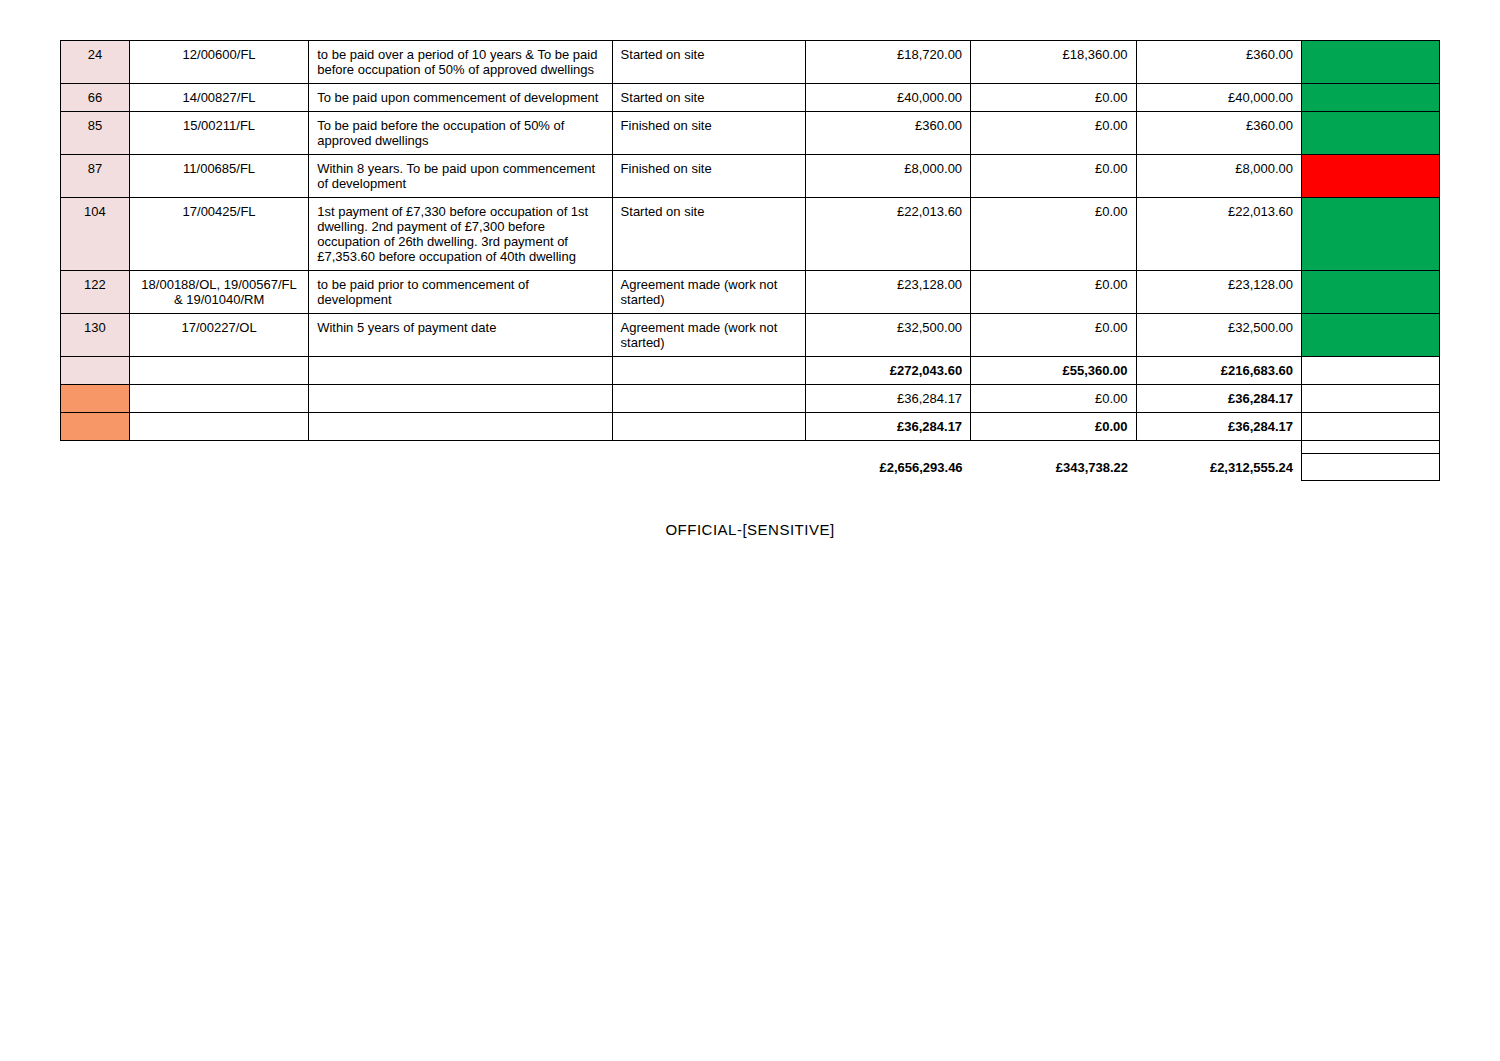| 24 | 12/00600/FL | to be paid over a period of 10 years & To be paid before occupation of 50% of approved dwellings | Started on site | £18,720.00 | £18,360.00 | £360.00 | |
| 66 | 14/00827/FL | To be paid upon commencement of development | Started on site | £40,000.00 | £0.00 | £40,000.00 | |
| 85 | 15/00211/FL | To be paid before the occupation of 50% of approved dwellings | Finished on site | £360.00 | £0.00 | £360.00 | |
| 87 | 11/00685/FL | Within 8 years. To be paid upon commencement of development | Finished on site | £8,000.00 | £0.00 | £8,000.00 | |
| 104 | 17/00425/FL | 1st payment of £7,330 before occupation of 1st dwelling. 2nd payment of £7,300 before occupation of 26th dwelling. 3rd payment of £7,353.60 before occupation of 40th dwelling | Started on site | £22,013.60 | £0.00 | £22,013.60 | |
| 122 | 18/00188/OL, 19/00567/FL & 19/01040/RM | to be paid prior to commencement of development | Agreement made (work not started) | £23,128.00 | £0.00 | £23,128.00 | |
| 130 | 17/00227/OL | Within 5 years of payment date | Agreement made (work not started) | £32,500.00 | £0.00 | £32,500.00 | |
| | | | | £272,043.60 | £55,360.00 | £216,683.60 | |
| | | | | £36,284.17 | £0.00 | £36,284.17 | |
| | | | | £36,284.17 | £0.00 | £36,284.17 | |
| | | | | £2,656,293.46 | £343,738.22 | £2,312,555.24 | |
OFFICIAL-[SENSITIVE]